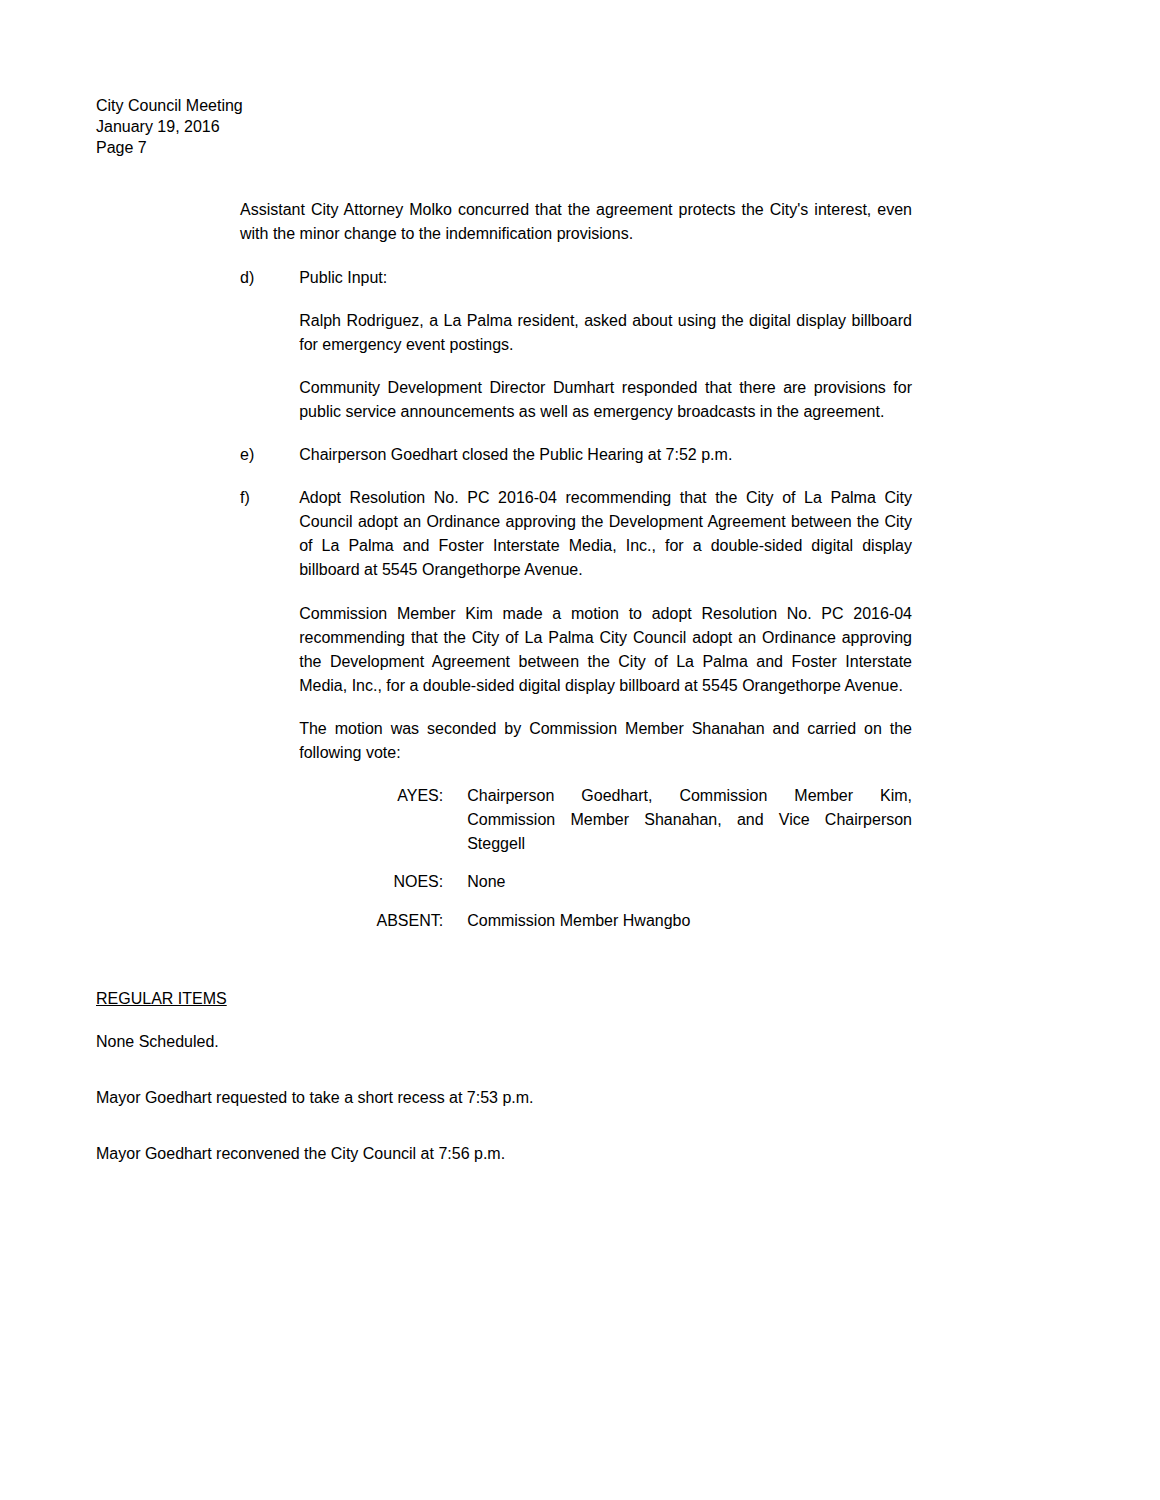City Council Meeting
January 19, 2016
Page 7
Assistant City Attorney Molko concurred that the agreement protects the City's interest, even with the minor change to the indemnification provisions.
d)
Public Input:
Ralph Rodriguez, a La Palma resident, asked about using the digital display billboard for emergency event postings.
Community Development Director Dumhart responded that there are provisions for public service announcements as well as emergency broadcasts in the agreement.
e)
Chairperson Goedhart closed the Public Hearing at 7:52 p.m.
f)
Adopt Resolution No. PC 2016-04 recommending that the City of La Palma City Council adopt an Ordinance approving the Development Agreement between the City of La Palma and Foster Interstate Media, Inc., for a double-sided digital display billboard at 5545 Orangethorpe Avenue.
Commission Member Kim made a motion to adopt Resolution No. PC 2016-04 recommending that the City of La Palma City Council adopt an Ordinance approving the Development Agreement between the City of La Palma and Foster Interstate Media, Inc., for a double-sided digital display billboard at 5545 Orangethorpe Avenue.
The motion was seconded by Commission Member Shanahan and carried on the following vote:
AYES:
Chairperson Goedhart, Commission Member Kim, Commission Member Shanahan, and Vice Chairperson Steggell
NOES:
None
ABSENT:
Commission Member Hwangbo
REGULAR ITEMS
None Scheduled.
Mayor Goedhart requested to take a short recess at 7:53 p.m.
Mayor Goedhart reconvened the City Council at 7:56 p.m.